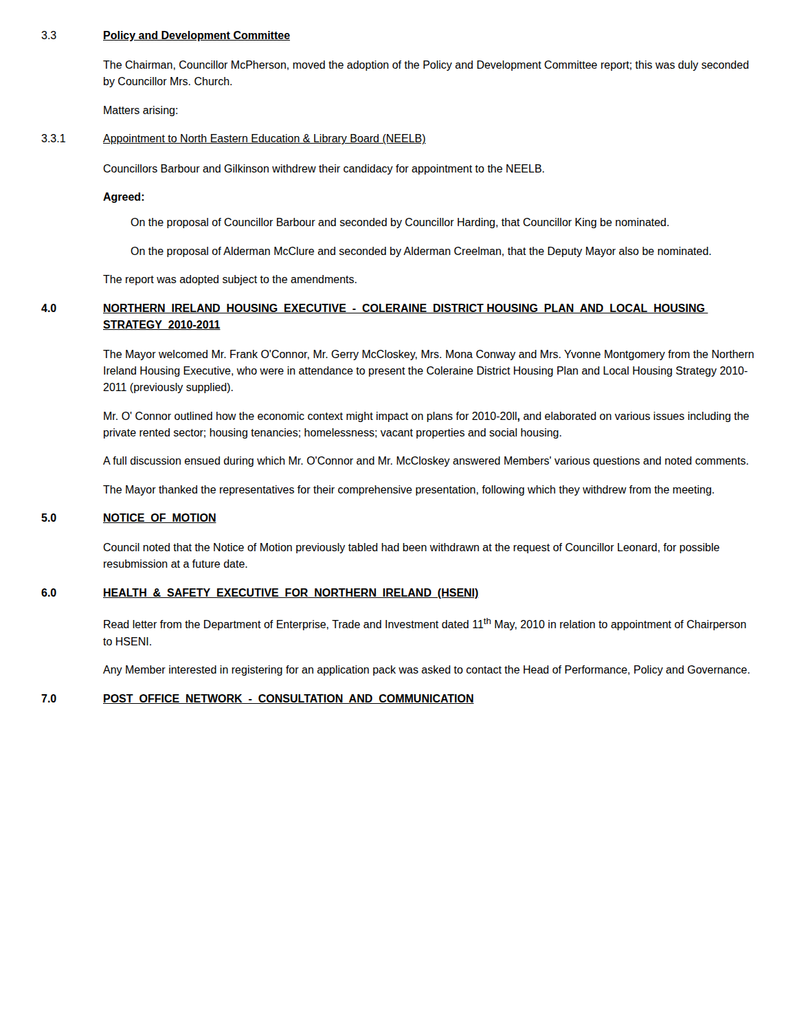3.3
Policy and Development Committee
The Chairman, Councillor McPherson, moved the adoption of the Policy and Development Committee report; this was duly seconded by Councillor Mrs. Church.
Matters arising:
3.3.1
Appointment to North Eastern Education & Library Board (NEELB)
Councillors Barbour and Gilkinson withdrew their candidacy for appointment to the NEELB.
Agreed:
On the proposal of Councillor Barbour and seconded by Councillor Harding, that Councillor King be nominated.
On the proposal of Alderman McClure and seconded by Alderman Creelman, that the Deputy Mayor also be nominated.
The report was adopted subject to the amendments.
4.0
NORTHERN IRELAND HOUSING EXECUTIVE - COLERAINE DISTRICT HOUSING PLAN AND LOCAL HOUSING STRATEGY 2010-2011
The Mayor welcomed Mr. Frank O'Connor, Mr. Gerry McCloskey, Mrs. Mona Conway and Mrs. Yvonne Montgomery from the Northern Ireland Housing Executive, who were in attendance to present the Coleraine District Housing Plan and Local Housing Strategy 2010-2011 (previously supplied).
Mr. O' Connor outlined how the economic context might impact on plans for 2010-20ll, and elaborated on various issues including the private rented sector; housing tenancies; homelessness; vacant properties and social housing.
A full discussion ensued during which Mr. O'Connor and Mr. McCloskey answered Members' various questions and noted comments.
The Mayor thanked the representatives for their comprehensive presentation, following which they withdrew from the meeting.
5.0
NOTICE OF MOTION
Council noted that the Notice of Motion previously tabled had been withdrawn at the request of Councillor Leonard, for possible resubmission at a future date.
6.0
HEALTH & SAFETY EXECUTIVE FOR NORTHERN IRELAND (HSENI)
Read letter from the Department of Enterprise, Trade and Investment dated 11th May, 2010 in relation to appointment of Chairperson to HSENI.
Any Member interested in registering for an application pack was asked to contact the Head of Performance, Policy and Governance.
7.0
POST OFFICE NETWORK - CONSULTATION AND COMMUNICATION